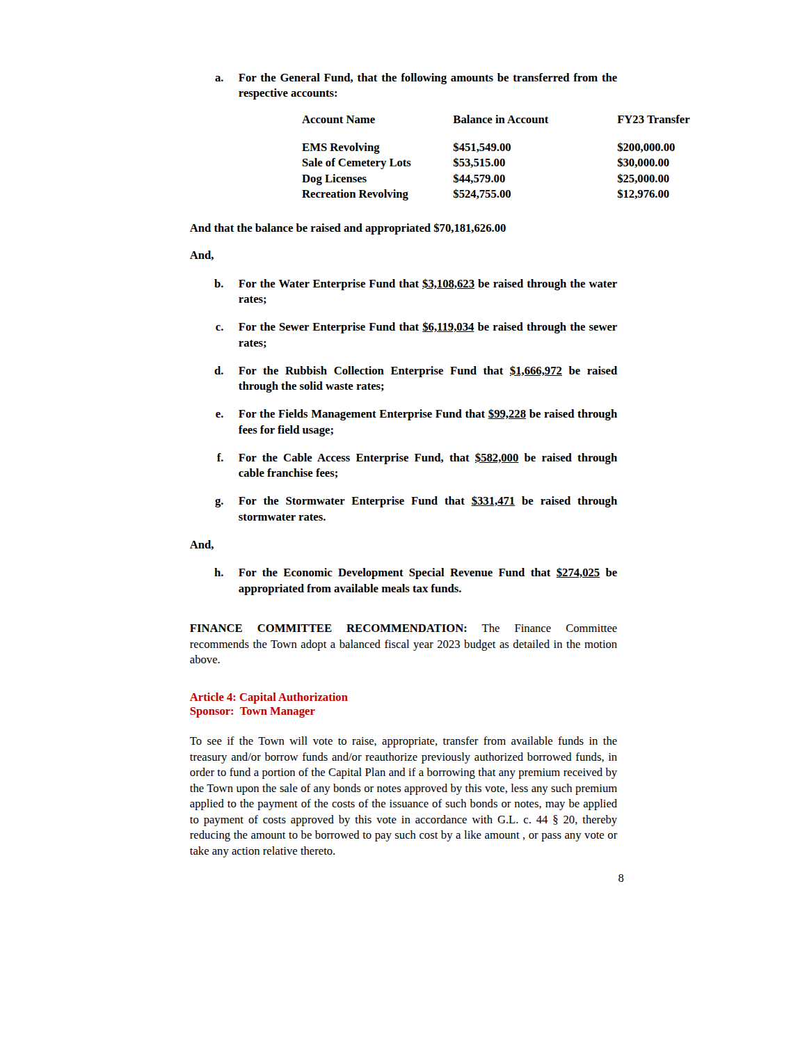For the General Fund, that the following amounts be transferred from the respective accounts:
| Account Name | Balance in Account | FY23 Transfer |
| --- | --- | --- |
| EMS Revolving | $451,549.00 | $200,000.00 |
| Sale of Cemetery Lots | $53,515.00 | $30,000.00 |
| Dog Licenses | $44,579.00 | $25,000.00 |
| Recreation Revolving | $524,755.00 | $12,976.00 |
And that the balance be raised and appropriated $70,181,626.00
And,
For the Water Enterprise Fund that $3,108,623 be raised through the water rates;
For the Sewer Enterprise Fund that $6,119,034 be raised through the sewer rates;
For the Rubbish Collection Enterprise Fund that $1,666,972 be raised through the solid waste rates;
For the Fields Management Enterprise Fund that $99,228 be raised through fees for field usage;
For the Cable Access Enterprise Fund, that $582,000 be raised through cable franchise fees;
For the Stormwater Enterprise Fund that $331,471 be raised through stormwater rates.
And,
For the Economic Development Special Revenue Fund that $274,025 be appropriated from available meals tax funds.
FINANCE COMMITTEE RECOMMENDATION: The Finance Committee recommends the Town adopt a balanced fiscal year 2023 budget as detailed in the motion above.
Article 4: Capital AuthorizationSponsor: Town Manager
To see if the Town will vote to raise, appropriate, transfer from available funds in the treasury and/or borrow funds and/or reauthorize previously authorized borrowed funds, in order to fund a portion of the Capital Plan and if a borrowing that any premium received by the Town upon the sale of any bonds or notes approved by this vote, less any such premium applied to the payment of the costs of the issuance of such bonds or notes, may be applied to payment of costs approved by this vote in accordance with G.L. c. 44 § 20, thereby reducing the amount to be borrowed to pay such cost by a like amount , or pass any vote or take any action relative thereto.
8